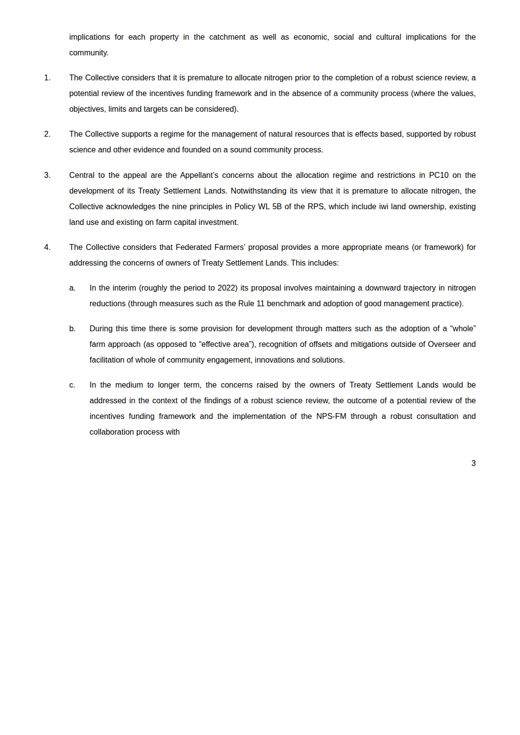implications for each property in the catchment as well as economic, social and cultural implications for the community.
The Collective considers that it is premature to allocate nitrogen prior to the completion of a robust science review, a potential review of the incentives funding framework and in the absence of a community process (where the values, objectives, limits and targets can be considered).
The Collective supports a regime for the management of natural resources that is effects based, supported by robust science and other evidence and founded on a sound community process.
Central to the appeal are the Appellant’s concerns about the allocation regime and restrictions in PC10 on the development of its Treaty Settlement Lands. Notwithstanding its view that it is premature to allocate nitrogen, the Collective acknowledges the nine principles in Policy WL 5B of the RPS, which include iwi land ownership, existing land use and existing on farm capital investment.
The Collective considers that Federated Farmers’ proposal provides a more appropriate means (or framework) for addressing the concerns of owners of Treaty Settlement Lands. This includes:
In the interim (roughly the period to 2022) its proposal involves maintaining a downward trajectory in nitrogen reductions (through measures such as the Rule 11 benchmark and adoption of good management practice).
During this time there is some provision for development through matters such as the adoption of a “whole” farm approach (as opposed to “effective area”), recognition of offsets and mitigations outside of Overseer and facilitation of whole of community engagement, innovations and solutions.
In the medium to longer term, the concerns raised by the owners of Treaty Settlement Lands would be addressed in the context of the findings of a robust science review, the outcome of a potential review of the incentives funding framework and the implementation of the NPS-FM through a robust consultation and collaboration process with
3